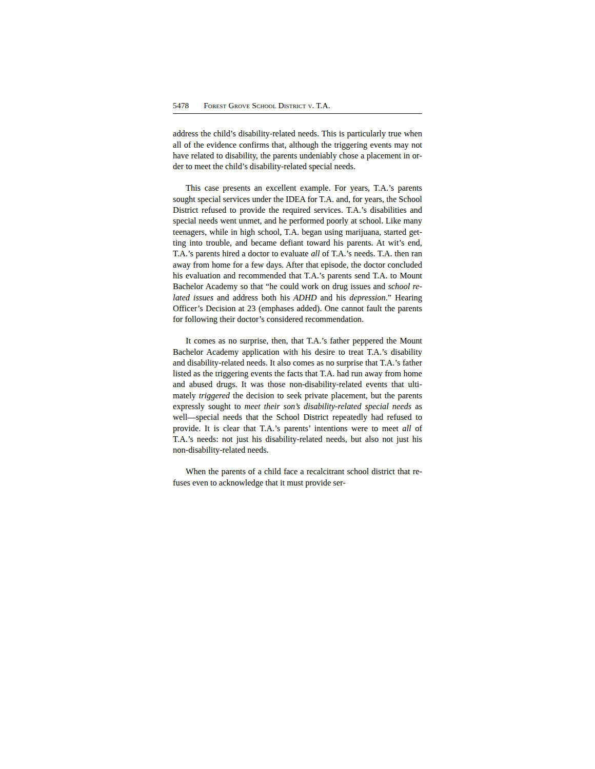5478 Forest Grove School District v. T.A.
address the child’s disability-related needs. This is particularly true when all of the evidence confirms that, although the triggering events may not have related to disability, the parents undeniably chose a placement in order to meet the child’s disability-related special needs.
This case presents an excellent example. For years, T.A.’s parents sought special services under the IDEA for T.A. and, for years, the School District refused to provide the required services. T.A.’s disabilities and special needs went unmet, and he performed poorly at school. Like many teenagers, while in high school, T.A. began using marijuana, started getting into trouble, and became defiant toward his parents. At wit’s end, T.A.’s parents hired a doctor to evaluate all of T.A.’s needs. T.A. then ran away from home for a few days. After that episode, the doctor concluded his evaluation and recommended that T.A.’s parents send T.A. to Mount Bachelor Academy so that “he could work on drug issues and school related issues and address both his ADHD and his depression.” Hearing Officer’s Decision at 23 (emphases added). One cannot fault the parents for following their doctor’s considered recommendation.
It comes as no surprise, then, that T.A.’s father peppered the Mount Bachelor Academy application with his desire to treat T.A.’s disability and disability-related needs. It also comes as no surprise that T.A.’s father listed as the triggering events the facts that T.A. had run away from home and abused drugs. It was those non-disability-related events that ultimately triggered the decision to seek private placement, but the parents expressly sought to meet their son’s disability-related special needs as well—special needs that the School District repeatedly had refused to provide. It is clear that T.A.’s parents’ intentions were to meet all of T.A.’s needs: not just his disability-related needs, but also not just his non-disability-related needs.
When the parents of a child face a recalcitrant school district that refuses even to acknowledge that it must provide ser-